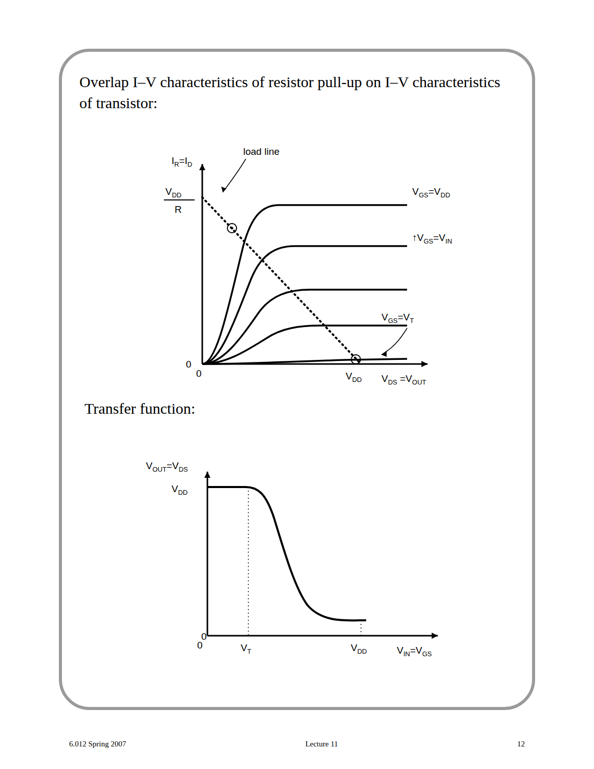Overlap I–V characteristics of resistor pull-up on I–V characteristics of transistor:
IR=ID VDS =VOUT 0 0 VDD R VDD load line VGS=VDD ↑VGS=VIN VGS=VT
Transfer function:
VOUT=VDS VIN=VGS VDD 0 0 VT VDD
6.012 Spring 2007 Lecture 11 12